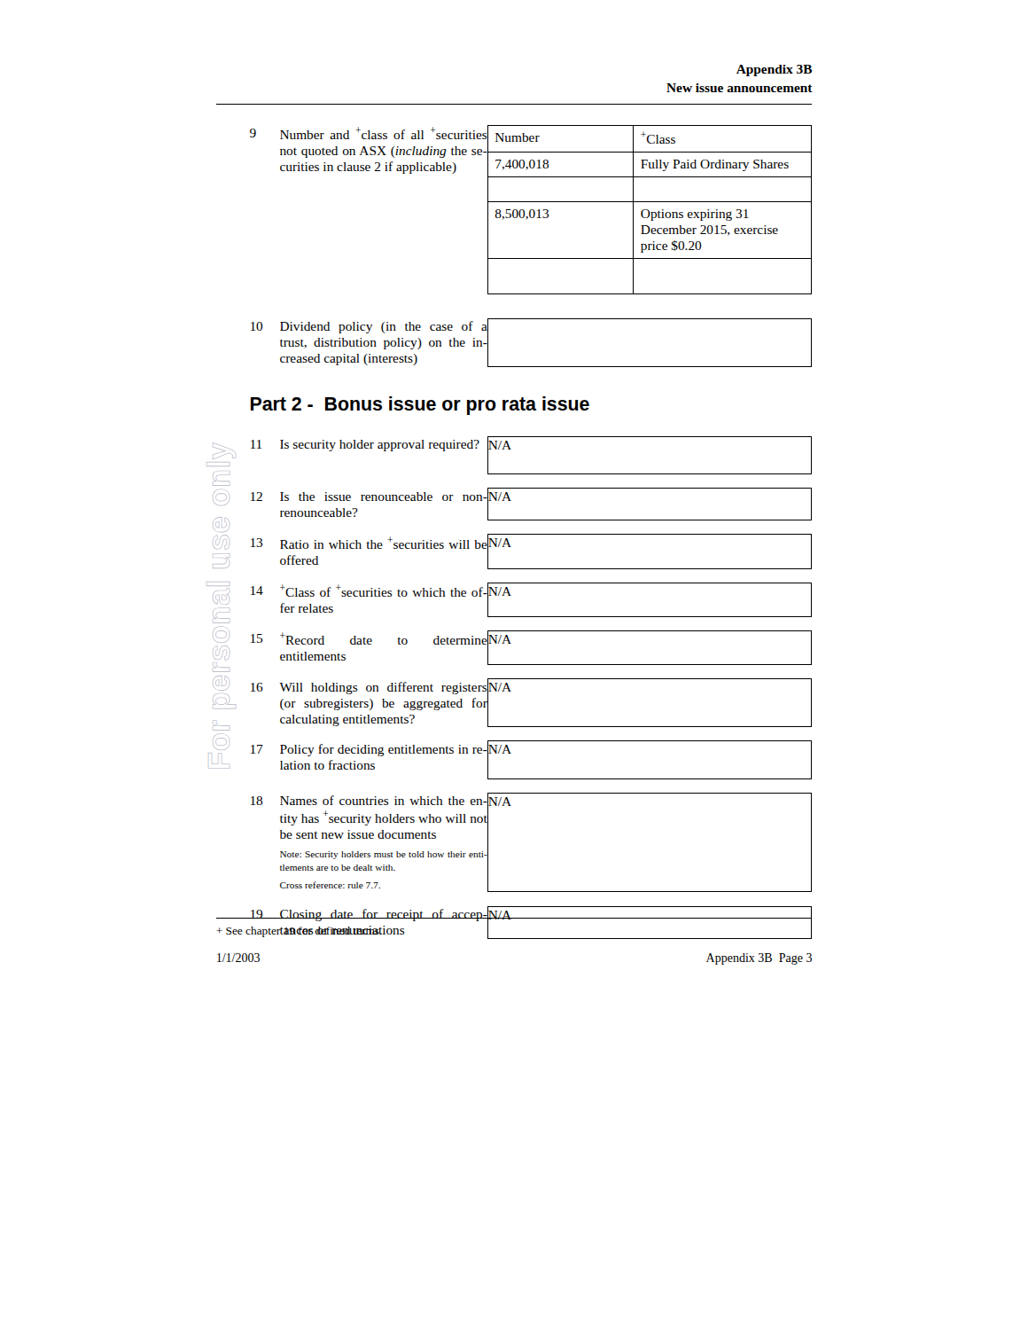For personal use only
Appendix 3B
New issue announcement
| 9 | Number and + class of all + securities not quoted on ASX ( including the securities in clause 2 if applicable) | / Number / + Class / / 7,400,018 / Fully Paid Ordinary Shares / / 8,500,013 / Options expiring 31 December 2015, exercise price $0.20 / |
| 10 | Dividend policy (in the case of a trust, distribution policy) on the increased capital (interests) | |
Part 2 - Bonus issue or pro rata issue
| 11 | Is security holder approval required? | N/A |
| 12 | Is the issue renounceable or non-renounceable? | N/A |
| 13 | Ratio in which the + securities will be offered | N/A |
| 14 | + Class of + securities to which the offer relates | N/A |
| 15 | + Record date to determine entitlements | N/A |
| 16 | Will holdings on different registers (or subregisters) be aggregated for calculating entitlements? | N/A |
| 17 | Policy for deciding entitlements in relation to fractions | N/A |
| 18 | Names of countries in which the entity has + security holders who will not be sent new issue documents Note: Security holders must be told how their entitlements are to be dealt with. Cross reference: rule 7.7. | N/A |
| 19 | Closing date for receipt of acceptances or renunciations | N/A |
+ See chapter 19 for defined terms.
1/1/2003
Appendix 3B Page 3